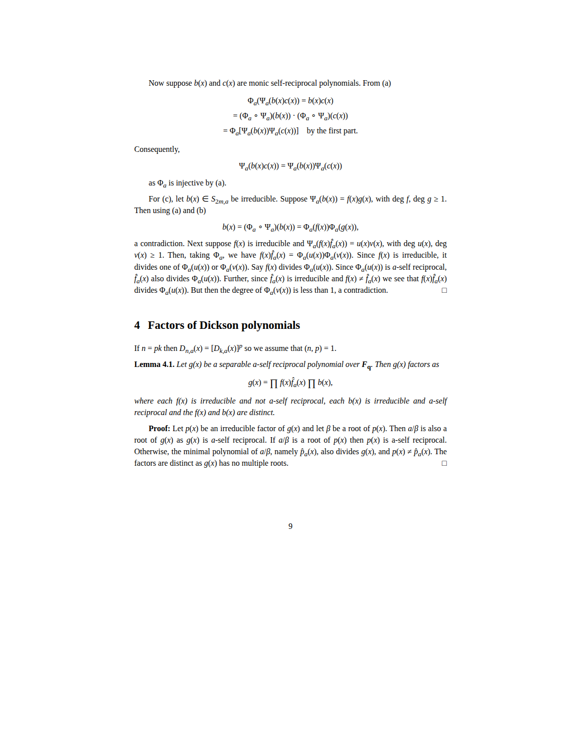Now suppose b(x) and c(x) are monic self-reciprocal polynomials. From (a)
Φa(Ψa(b(x)c(x)) = b(x)c(x) = (Φa ∘ Ψa)(b(x)) · (Φa ∘ Ψa)(c(x)) = Φa[Ψa(b(x))Ψa(c(x))] by the first part.
Consequently,
Ψa(b(x)c(x)) = Ψa(b(x))Ψa(c(x))
as Φa is injective by (a).
For (c), let b(x) ∈ S2m,a be irreducible. Suppose Ψa(b(x)) = f(x)g(x), with deg f, deg g ≥ 1. Then using (a) and (b)
b(x) = (Φa ∘ Ψa)(b(x)) = Φa(f(x))Φa(g(x)),
a contradiction. Next suppose f(x) is irreducible and Ψa(f(x)f̂a(x)) = u(x)v(x), with deg u(x), deg v(x) ≥ 1. Then, taking Φa, we have f(x)f̂a(x) = Φa(u(x))Φa(v(x)). Since f(x) is irreducible, it divides one of Φa(u(x)) or Φa(v(x)). Say f(x) divides Φa(u(x)). Since Φa(u(x)) is a-self reciprocal, f̂a(x) also divides Φa(u(x)). Further, since f̂a(x) is irreducible and f(x) ≠ f̂a(x) we see that f(x)f̂a(x) divides Φa(u(x)). But then the degree of Φa(v(x)) is less than 1, a contradiction. □
4 Factors of Dickson polynomials
If n = pk then Dn,a(x) = [Dk,a(x)]p so we assume that (n, p) = 1.
Lemma 4.1. Let g(x) be a separable a-self reciprocal polynomial over Fq. Then g(x) factors as
g(x) = ∏ f(x)f̂a(x) ∏ b(x),
where each f(x) is irreducible and not a-self reciprocal, each b(x) is irreducible and a-self reciprocal and the f(x) and b(x) are distinct.
Proof: Let p(x) be an irreducible factor of g(x) and let β be a root of p(x). Then a/β is also a root of g(x) as g(x) is a-self reciprocal. If a/β is a root of p(x) then p(x) is a-self reciprocal. Otherwise, the minimal polynomial of a/β, namely p̂a(x), also divides g(x), and p(x) ≠ p̂a(x). The factors are distinct as g(x) has no multiple roots. □
9